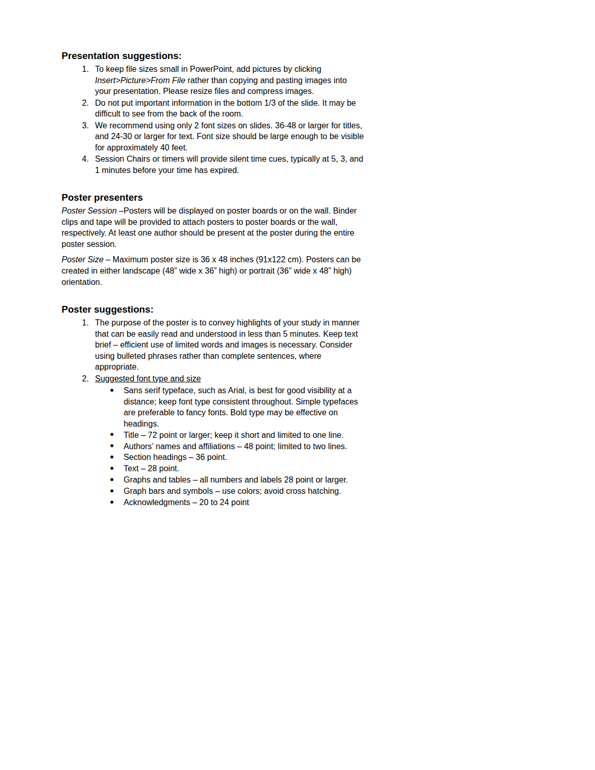Presentation suggestions:
To keep file sizes small in PowerPoint, add pictures by clicking Insert>Picture>From File rather than copying and pasting images into your presentation. Please resize files and compress images.
Do not put important information in the bottom 1/3 of the slide. It may be difficult to see from the back of the room.
We recommend using only 2 font sizes on slides. 36-48 or larger for titles, and 24-30 or larger for text. Font size should be large enough to be visible for approximately 40 feet.
Session Chairs or timers will provide silent time cues, typically at 5, 3, and 1 minutes before your time has expired.
Poster presenters
Poster Session –Posters will be displayed on poster boards or on the wall. Binder clips and tape will be provided to attach posters to poster boards or the wall, respectively. At least one author should be present at the poster during the entire poster session.
Poster Size – Maximum poster size is 36 x 48 inches (91x122 cm). Posters can be created in either landscape (48” wide x 36” high) or portrait (36” wide x 48” high) orientation.
Poster suggestions:
The purpose of the poster is to convey highlights of your study in manner that can be easily read and understood in less than 5 minutes. Keep text brief – efficient use of limited words and images is necessary. Consider using bulleted phrases rather than complete sentences, where appropriate.
Suggested font type and size
Sans serif typeface, such as Arial, is best for good visibility at a distance; keep font type consistent throughout. Simple typefaces are preferable to fancy fonts. Bold type may be effective on headings.
Title – 72 point or larger; keep it short and limited to one line.
Authors’ names and affiliations – 48 point; limited to two lines.
Section headings – 36 point.
Text – 28 point.
Graphs and tables – all numbers and labels 28 point or larger.
Graph bars and symbols – use colors; avoid cross hatching.
Acknowledgments – 20 to 24 point